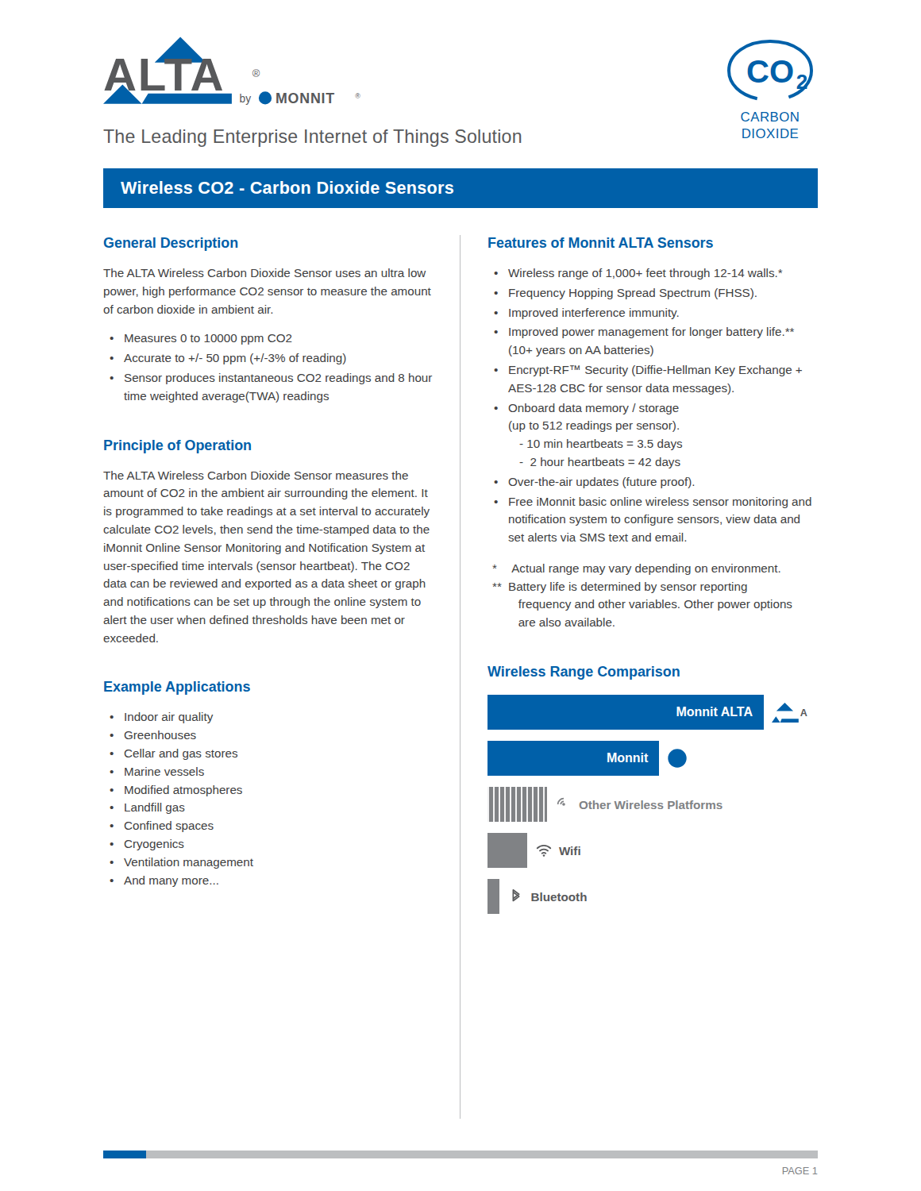ALTA ® by MONNIT ®
The Leading Enterprise Internet of Things Solution
CO 2
CARBON
DIOXIDE
Wireless CO2 - Carbon Dioxide Sensors
General Description
The ALTA Wireless Carbon Dioxide Sensor uses an ultra low power, high performance CO2 sensor to measure the amount of carbon dioxide in ambient air.
Measures 0 to 10000 ppm CO2
Accurate to +/- 50 ppm (+/-3% of reading)
Sensor produces instantaneous CO2 readings and 8 hour time weighted average(TWA) readings
Principle of Operation
The ALTA Wireless Carbon Dioxide Sensor measures the amount of CO2 in the ambient air surrounding the element. It is programmed to take readings at a set interval to accurately calculate CO2 levels, then send the time-stamped data to the iMonnit Online Sensor Monitoring and Notification System at user-specified time intervals (sensor heartbeat). The CO2 data can be reviewed and exported as a data sheet or graph and notifications can be set up through the online system to alert the user when defined thresholds have been met or exceeded.
Example Applications
Indoor air quality
Greenhouses
Cellar and gas stores
Marine vessels
Modified atmospheres
Landfill gas
Confined spaces
Cryogenics
Ventilation management
And many more...
Features of Monnit ALTA Sensors
Wireless range of 1,000+ feet through 12-14 walls.*
Frequency Hopping Spread Spectrum (FHSS).
Improved interference immunity.
Improved power management for longer battery life.**(10+ years on AA batteries)
Encrypt-RF™ Security (Diffie-Hellman Key Exchange + AES-128 CBC for sensor data messages).
Onboard data memory / storage (up to 512 readings per sensor). - 10 min heartbeats = 3.5 days - 2 hour heartbeats = 42 days
Over-the-air updates (future proof).
Free iMonnit basic online wireless sensor monitoring and notification system to configure sensors, view data and set alerts via SMS text and email.
* Actual range may vary depending on environment.
**Battery life is determined by sensor reporting frequency and other variables. Other power options are also available.
Wireless Range Comparison
Monnit ALTA
A
Monnit
Other Wireless Platforms
Wifi
Bluetooth
PAGE 1